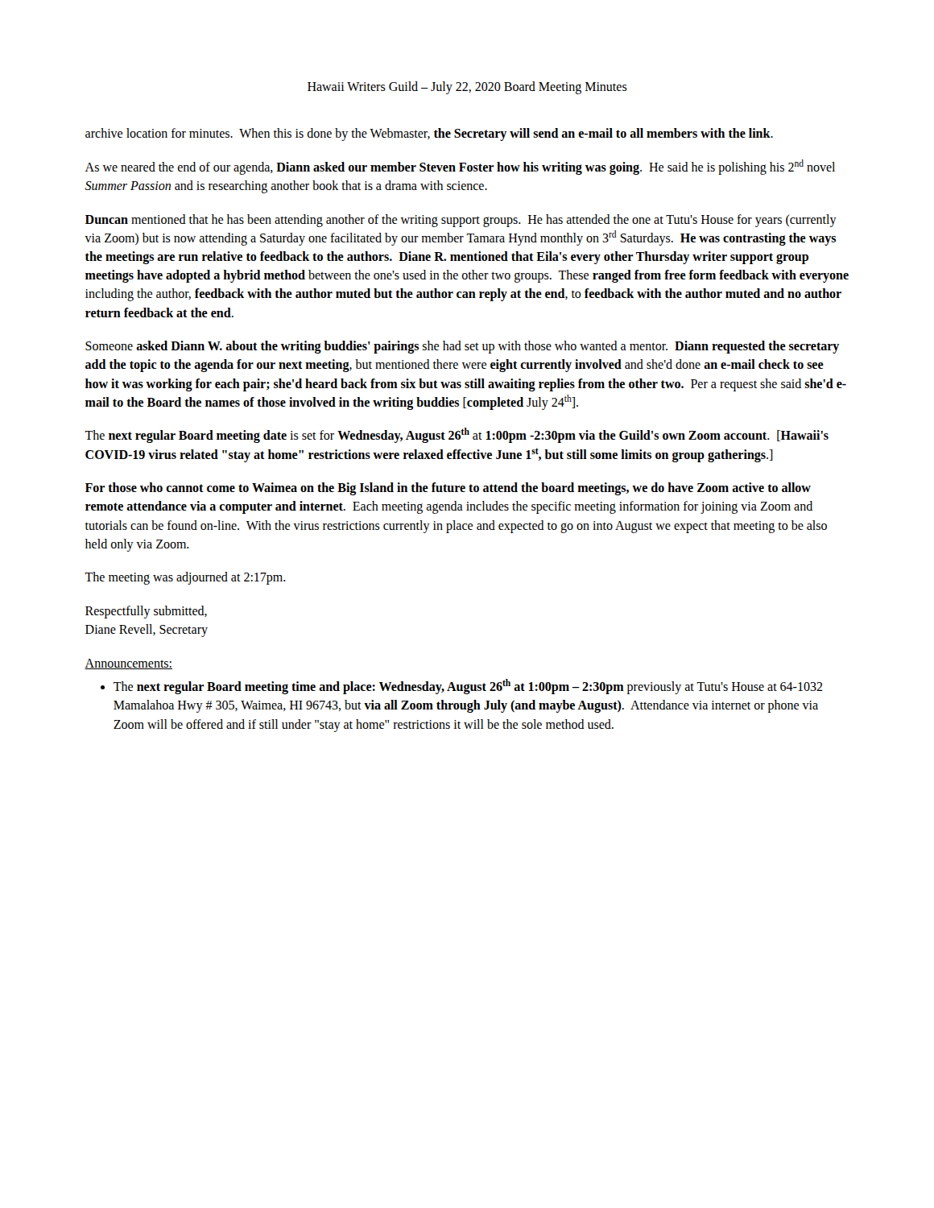Hawaii Writers Guild – July 22, 2020 Board Meeting Minutes
archive location for minutes. When this is done by the Webmaster, the Secretary will send an e-mail to all members with the link.
As we neared the end of our agenda, Diann asked our member Steven Foster how his writing was going. He said he is polishing his 2nd novel Summer Passion and is researching another book that is a drama with science.
Duncan mentioned that he has been attending another of the writing support groups. He has attended the one at Tutu's House for years (currently via Zoom) but is now attending a Saturday one facilitated by our member Tamara Hynd monthly on 3rd Saturdays. He was contrasting the ways the meetings are run relative to feedback to the authors. Diane R. mentioned that Eila's every other Thursday writer support group meetings have adopted a hybrid method between the one's used in the other two groups. These ranged from free form feedback with everyone including the author, feedback with the author muted but the author can reply at the end, to feedback with the author muted and no author return feedback at the end.
Someone asked Diann W. about the writing buddies' pairings she had set up with those who wanted a mentor. Diann requested the secretary add the topic to the agenda for our next meeting, but mentioned there were eight currently involved and she'd done an e-mail check to see how it was working for each pair; she'd heard back from six but was still awaiting replies from the other two. Per a request she said she'd e-mail to the Board the names of those involved in the writing buddies [completed July 24th].
The next regular Board meeting date is set for Wednesday, August 26th at 1:00pm -2:30pm via the Guild's own Zoom account. [Hawaii's COVID-19 virus related "stay at home" restrictions were relaxed effective June 1st, but still some limits on group gatherings.]
For those who cannot come to Waimea on the Big Island in the future to attend the board meetings, we do have Zoom active to allow remote attendance via a computer and internet. Each meeting agenda includes the specific meeting information for joining via Zoom and tutorials can be found on-line. With the virus restrictions currently in place and expected to go on into August we expect that meeting to be also held only via Zoom.
The meeting was adjourned at 2:17pm.
Respectfully submitted,
Diane Revell, Secretary
Announcements:
The next regular Board meeting time and place: Wednesday, August 26th at 1:00pm – 2:30pm previously at Tutu's House at 64-1032 Mamalahoa Hwy # 305, Waimea, HI 96743, but via all Zoom through July (and maybe August). Attendance via internet or phone via Zoom will be offered and if still under "stay at home" restrictions it will be the sole method used.